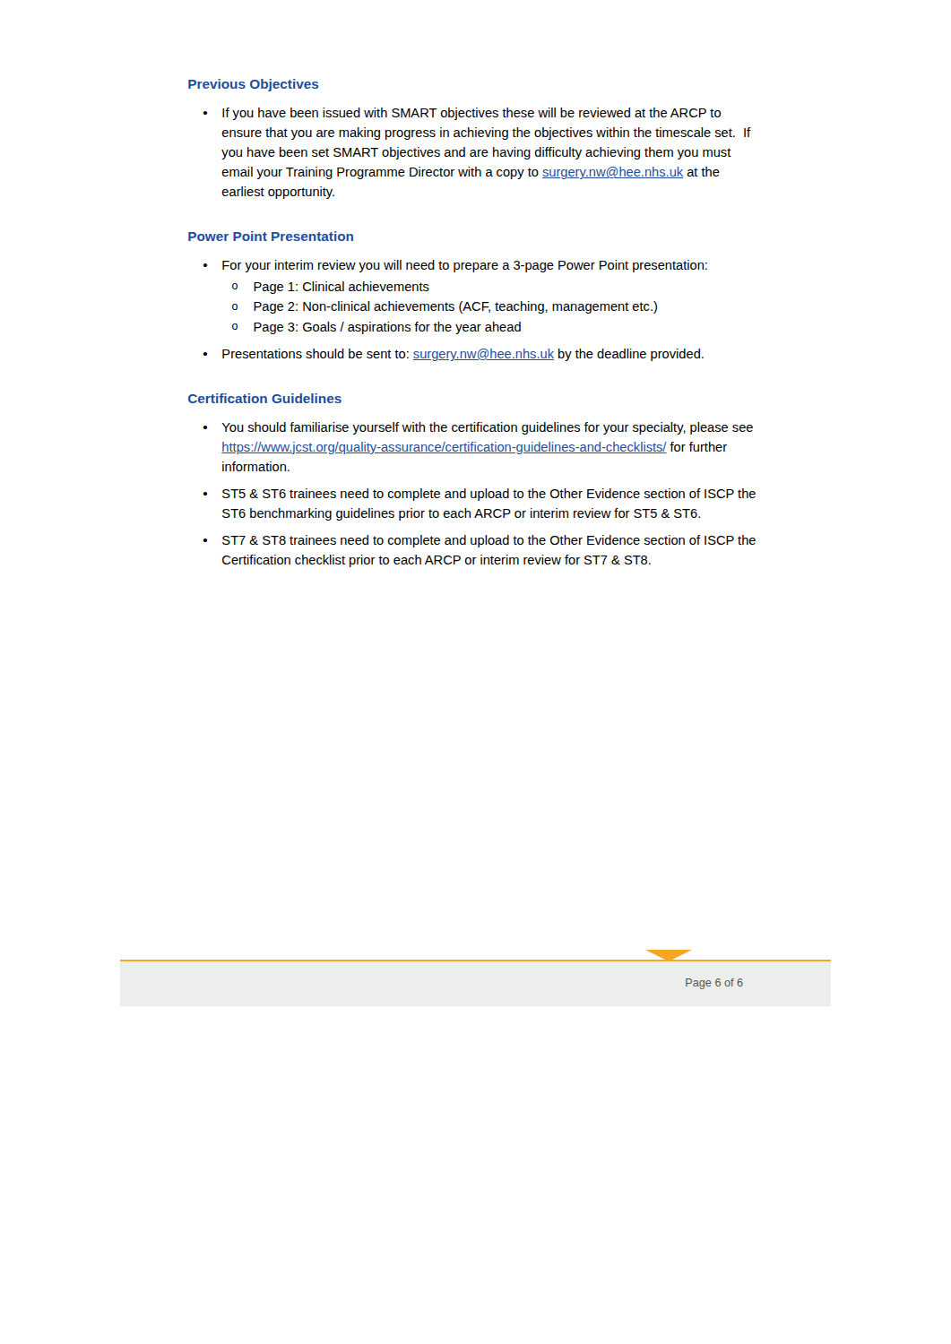Previous Objectives
If you have been issued with SMART objectives these will be reviewed at the ARCP to ensure that you are making progress in achieving the objectives within the timescale set. If you have been set SMART objectives and are having difficulty achieving them you must email your Training Programme Director with a copy to surgery.nw@hee.nhs.uk at the earliest opportunity.
Power Point Presentation
For your interim review you will need to prepare a 3-page Power Point presentation:
Page 1: Clinical achievements
Page 2: Non-clinical achievements (ACF, teaching, management etc.)
Page 3: Goals / aspirations for the year ahead
Presentations should be sent to: surgery.nw@hee.nhs.uk by the deadline provided.
Certification Guidelines
You should familiarise yourself with the certification guidelines for your specialty, please see https://www.jcst.org/quality-assurance/certification-guidelines-and-checklists/ for further information.
ST5 & ST6 trainees need to complete and upload to the Other Evidence section of ISCP the ST6 benchmarking guidelines prior to each ARCP or interim review for ST5 & ST6.
ST7 & ST8 trainees need to complete and upload to the Other Evidence section of ISCP the Certification checklist prior to each ARCP or interim review for ST7 & ST8.
Page 6 of 6